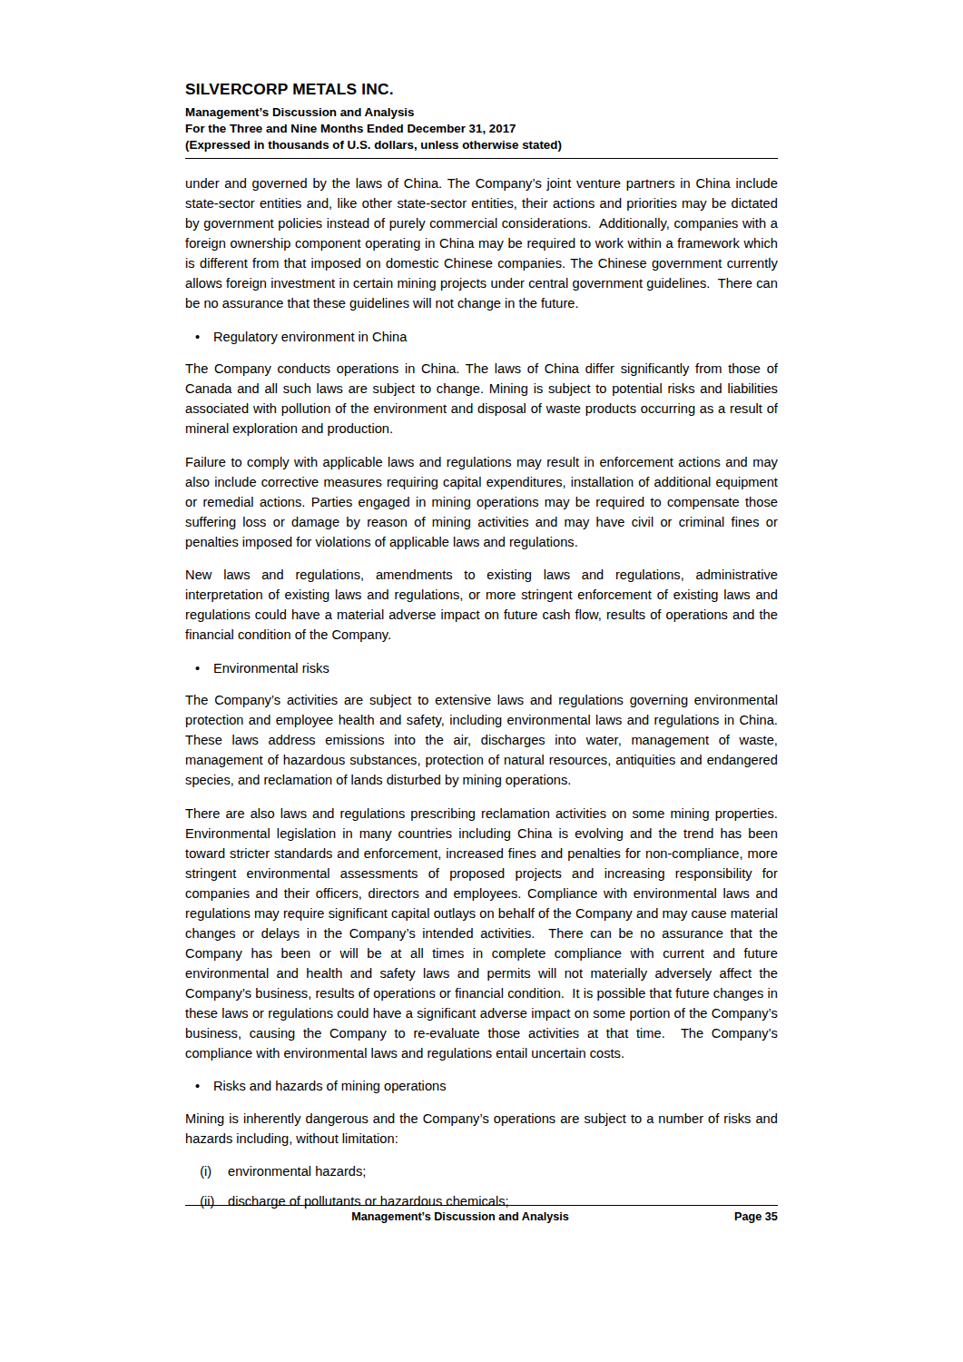SILVERCORP METALS INC.
Management’s Discussion and Analysis
For the Three and Nine Months Ended December 31, 2017
(Expressed in thousands of U.S. dollars, unless otherwise stated)
under and governed by the laws of China. The Company’s joint venture partners in China include state-sector entities and, like other state-sector entities, their actions and priorities may be dictated by government policies instead of purely commercial considerations. Additionally, companies with a foreign ownership component operating in China may be required to work within a framework which is different from that imposed on domestic Chinese companies. The Chinese government currently allows foreign investment in certain mining projects under central government guidelines. There can be no assurance that these guidelines will not change in the future.
Regulatory environment in China
The Company conducts operations in China. The laws of China differ significantly from those of Canada and all such laws are subject to change. Mining is subject to potential risks and liabilities associated with pollution of the environment and disposal of waste products occurring as a result of mineral exploration and production.
Failure to comply with applicable laws and regulations may result in enforcement actions and may also include corrective measures requiring capital expenditures, installation of additional equipment or remedial actions. Parties engaged in mining operations may be required to compensate those suffering loss or damage by reason of mining activities and may have civil or criminal fines or penalties imposed for violations of applicable laws and regulations.
New laws and regulations, amendments to existing laws and regulations, administrative interpretation of existing laws and regulations, or more stringent enforcement of existing laws and regulations could have a material adverse impact on future cash flow, results of operations and the financial condition of the Company.
Environmental risks
The Company’s activities are subject to extensive laws and regulations governing environmental protection and employee health and safety, including environmental laws and regulations in China. These laws address emissions into the air, discharges into water, management of waste, management of hazardous substances, protection of natural resources, antiquities and endangered species, and reclamation of lands disturbed by mining operations.
There are also laws and regulations prescribing reclamation activities on some mining properties. Environmental legislation in many countries including China is evolving and the trend has been toward stricter standards and enforcement, increased fines and penalties for non-compliance, more stringent environmental assessments of proposed projects and increasing responsibility for companies and their officers, directors and employees. Compliance with environmental laws and regulations may require significant capital outlays on behalf of the Company and may cause material changes or delays in the Company’s intended activities. There can be no assurance that the Company has been or will be at all times in complete compliance with current and future environmental and health and safety laws and permits will not materially adversely affect the Company’s business, results of operations or financial condition. It is possible that future changes in these laws or regulations could have a significant adverse impact on some portion of the Company’s business, causing the Company to re-evaluate those activities at that time. The Company’s compliance with environmental laws and regulations entail uncertain costs.
Risks and hazards of mining operations
Mining is inherently dangerous and the Company’s operations are subject to a number of risks and hazards including, without limitation:
(i) environmental hazards;
(ii) discharge of pollutants or hazardous chemicals;
Management’s Discussion and Analysis Page 35